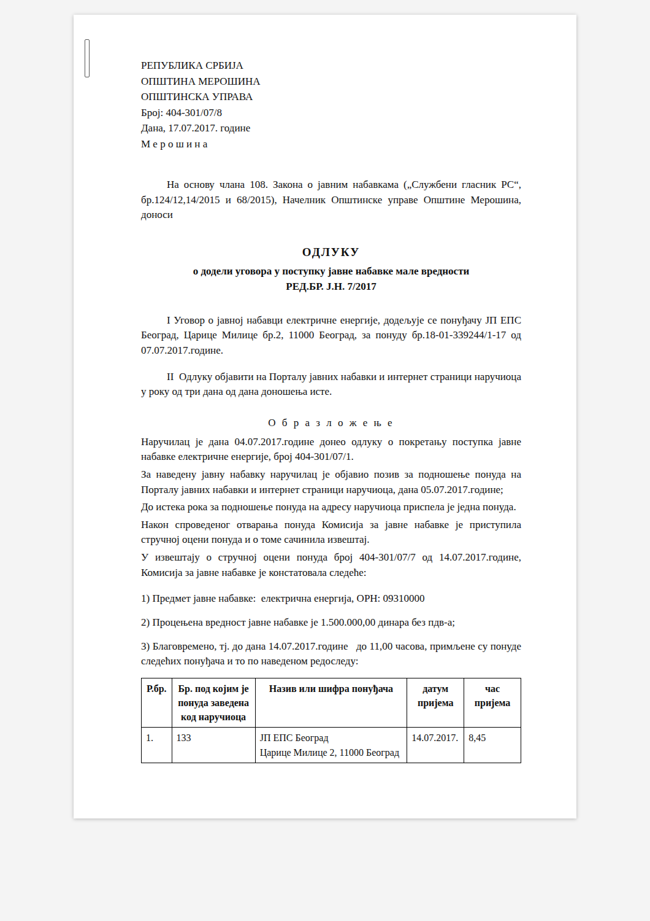РЕПУБЛИКА СРБИЈА
ОПШТИНА МЕРОШИНА
ОПШТИНСКА УПРАВА
Број: 404-301/07/8
Дана, 17.07.2017. године
М е р о ш и н а
На основу члана 108. Закона о јавним набавкама („Службени гласник РС“, бр.124/12,14/2015 и 68/2015), Начелник Општинске управе Општине Мерошина, доноси
ОДЛУКУ
о додели уговора у поступку јавне набавке мале вредности РЕД.БР. Ј.Н. 7/2017
I Уговор о јавној набавци електричне енергије, додељује се понуђачу ЈП ЕПС Београд, Царице Милице бр.2, 11000 Београд, за понуду бр.18-01-339244/1-17 од 07.07.2017.године.
II Одлуку објавити на Порталу јавних набавки и интернет страници наручиоца у року од три дана од дана доношења исте.
О б р а з л о ж е њ е
Наручилац је дана 04.07.2017.године донео одлуку о покретању поступка јавне набавке електричне енергије, број 404-301/07/1.
За наведену јавну набавку наручилац је објавио позив за подношење понуда на Порталу јавних набавки и интернет страници наручиоца, дана 05.07.2017.године;
До истека рока за подношење понуда на адресу наручиоца приспела је једна понуда.
Након спроведеног отварања понуда Комисија за јавне набавке је приступила стручној оцени понуда и о томе сачинила извештај.
У извештају о стручној оцени понуда број 404-301/07/7 од 14.07.2017.године, Комисија за јавне набавке је констатовала следеће:
1) Предмет јавне набавке: електрична енергија, ОРН: 09310000
2) Процењена вредност јавне набавке је 1.500.000,00 динара без пдв-а;
3) Благовремено, тј. до дана 14.07.2017.године до 11,00 часова, примљене су понуде следећих понуђача и то по наведеном редоследу:
| Р.бр. | Бр. под којим је понуда заведена код наручиоца | Назив или шифра понуђача | датум пријема | час пријема |
| --- | --- | --- | --- | --- |
| 1. | 133 | ЈП ЕПС Београд Царице Милице 2, 11000 Београд | 14.07.2017. | 8,45 |